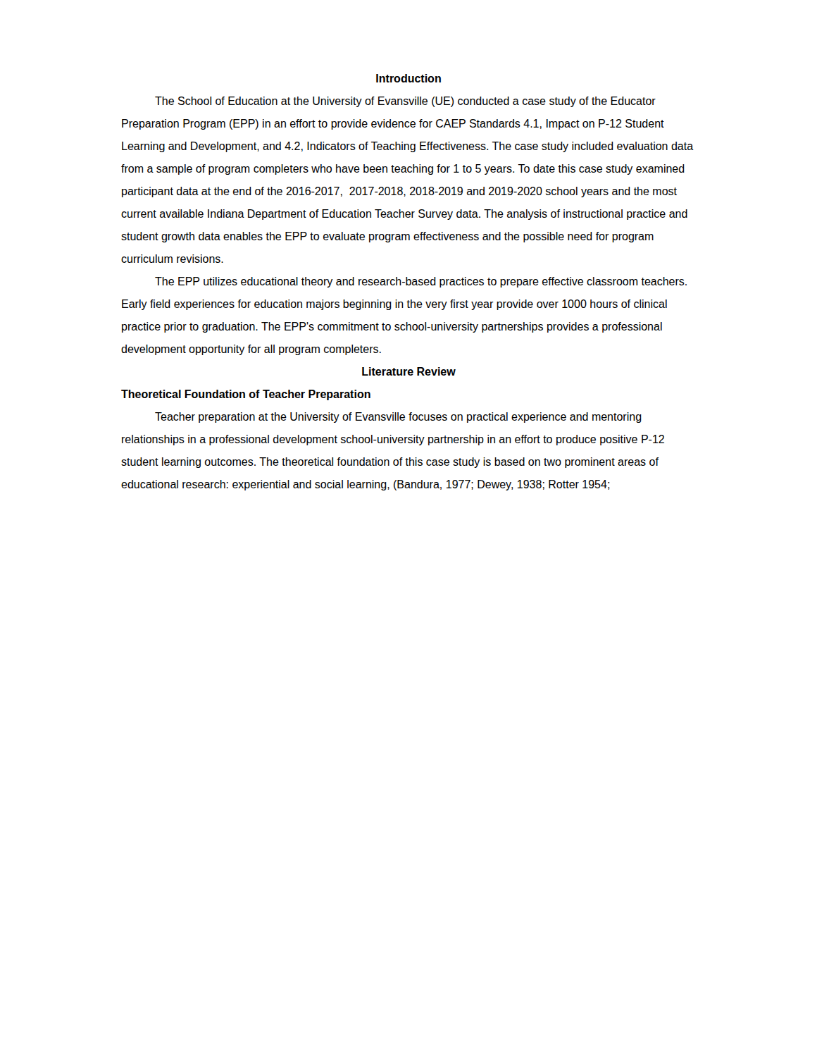Introduction
The School of Education at the University of Evansville (UE) conducted a case study of the Educator Preparation Program (EPP) in an effort to provide evidence for CAEP Standards 4.1, Impact on P-12 Student Learning and Development, and 4.2, Indicators of Teaching Effectiveness. The case study included evaluation data from a sample of program completers who have been teaching for 1 to 5 years. To date this case study examined participant data at the end of the 2016-2017, 2017-2018, 2018-2019 and 2019-2020 school years and the most current available Indiana Department of Education Teacher Survey data. The analysis of instructional practice and student growth data enables the EPP to evaluate program effectiveness and the possible need for program curriculum revisions.
The EPP utilizes educational theory and research-based practices to prepare effective classroom teachers. Early field experiences for education majors beginning in the very first year provide over 1000 hours of clinical practice prior to graduation. The EPP's commitment to school-university partnerships provides a professional development opportunity for all program completers.
Literature Review
Theoretical Foundation of Teacher Preparation
Teacher preparation at the University of Evansville focuses on practical experience and mentoring relationships in a professional development school-university partnership in an effort to produce positive P-12 student learning outcomes. The theoretical foundation of this case study is based on two prominent areas of educational research: experiential and social learning, (Bandura, 1977; Dewey, 1938; Rotter 1954;